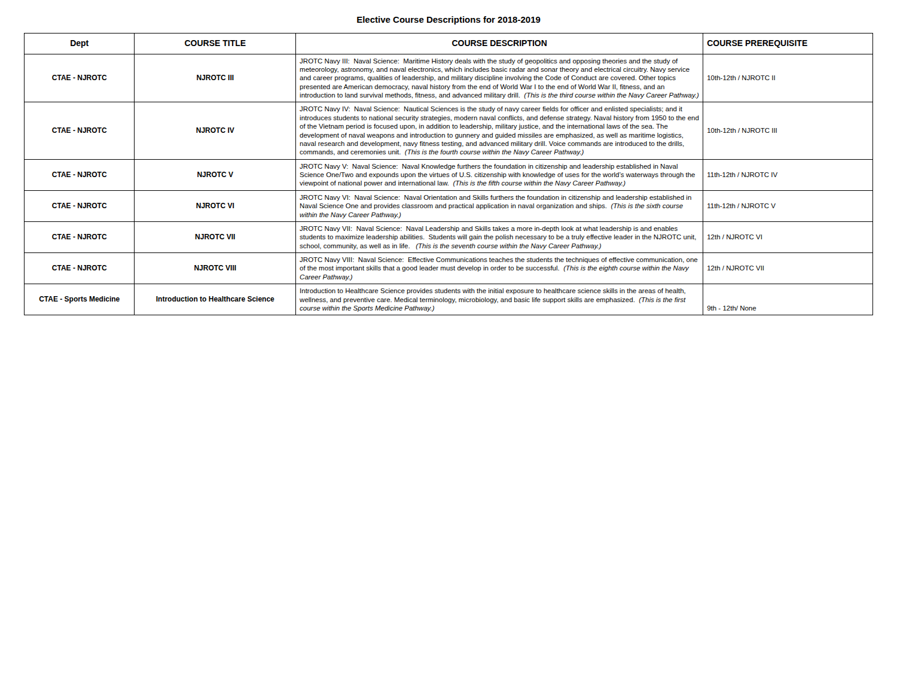Elective Course Descriptions for 2018-2019
| Dept | COURSE TITLE | COURSE DESCRIPTION | COURSE PREREQUISITE |
| --- | --- | --- | --- |
| CTAE - NJROTC | NJROTC III | JROTC Navy III: Naval Science: Maritime History deals with the study of geopolitics and opposing theories and the study of meteorology, astronomy, and naval electronics, which includes basic radar and sonar theory and electrical circuitry. Navy service and career programs, qualities of leadership, and military discipline involving the Code of Conduct are covered. Other topics presented are American democracy, naval history from the end of World War I to the end of World War II, fitness, and an introduction to land survival methods, fitness, and advanced military drill. (This is the third course within the Navy Career Pathway.) | 10th-12th / NJROTC II |
| CTAE - NJROTC | NJROTC IV | JROTC Navy IV: Naval Science: Nautical Sciences is the study of navy career fields for officer and enlisted specialists; and it introduces students to national security strategies, modern naval conflicts, and defense strategy. Naval history from 1950 to the end of the Vietnam period is focused upon, in addition to leadership, military justice, and the international laws of the sea. The development of naval weapons and introduction to gunnery and guided missiles are emphasized, as well as maritime logistics, naval research and development, navy fitness testing, and advanced military drill. Voice commands are introduced to the drills, commands, and ceremonies unit. (This is the fourth course within the Navy Career Pathway.) | 10th-12th / NJROTC III |
| CTAE - NJROTC | NJROTC V | JROTC Navy V: Naval Science: Naval Knowledge furthers the foundation in citizenship and leadership established in Naval Science One/Two and expounds upon the virtues of U.S. citizenship with knowledge of uses for the world’s waterways through the viewpoint of national power and international law. (This is the fifth course within the Navy Career Pathway.) | 11th-12th / NJROTC IV |
| CTAE - NJROTC | NJROTC VI | JROTC Navy VI: Naval Science: Naval Orientation and Skills furthers the foundation in citizenship and leadership established in Naval Science One and provides classroom and practical application in naval organization and ships. (This is the sixth course within the Navy Career Pathway.) | 11th-12th / NJROTC V |
| CTAE - NJROTC | NJROTC VII | JROTC Navy VII: Naval Science: Naval Leadership and Skills takes a more in-depth look at what leadership is and enables students to maximize leadership abilities. Students will gain the polish necessary to be a truly effective leader in the NJROTC unit, school, community, as well as in life. (This is the seventh course within the Navy Career Pathway.) | 12th / NJROTC VI |
| CTAE - NJROTC | NJROTC VIII | JROTC Navy VIII: Naval Science: Effective Communications teaches the students the techniques of effective communication, one of the most important skills that a good leader must develop in order to be successful. (This is the eighth course within the Navy Career Pathway.) | 12th / NJROTC VII |
| CTAE - Sports Medicine | Introduction to Healthcare Science | Introduction to Healthcare Science provides students with the initial exposure to healthcare science skills in the areas of health, wellness, and preventive care. Medical terminology, microbiology, and basic life support skills are emphasized. (This is the first course within the Sports Medicine Pathway.) | 9th - 12th/ None |